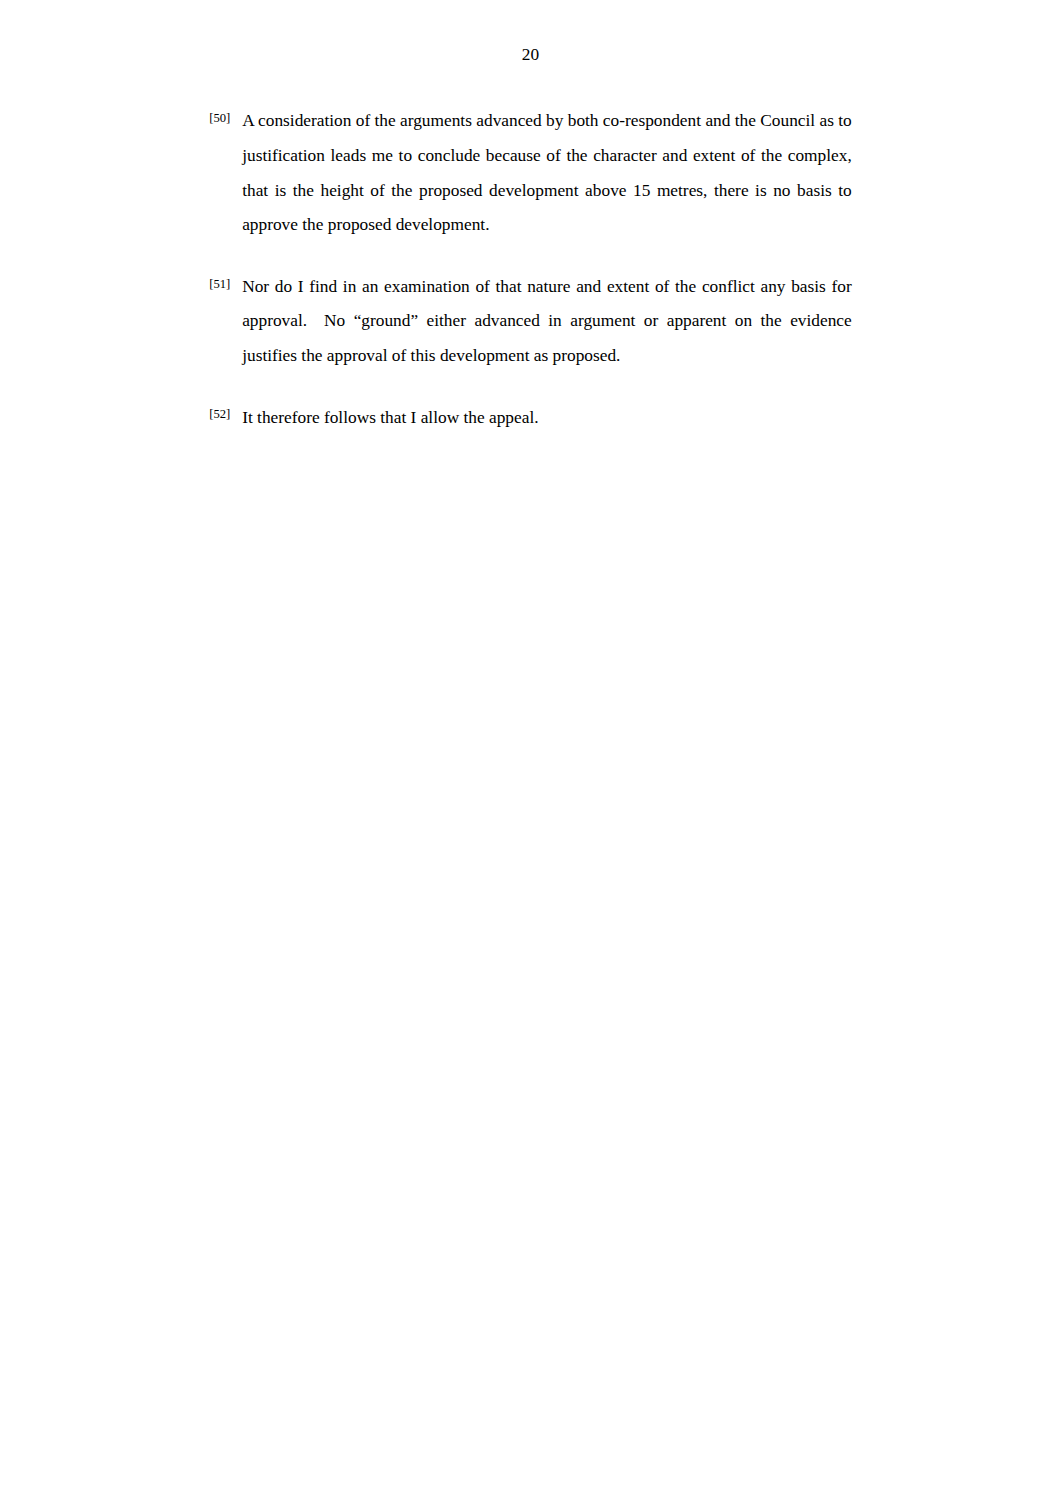20
[50]
A consideration of the arguments advanced by both co-respondent and the Council as to justification leads me to conclude because of the character and extent of the complex, that is the height of the proposed development above 15 metres, there is no basis to approve the proposed development.
[51]
Nor do I find in an examination of that nature and extent of the conflict any basis for approval. No “ground” either advanced in argument or apparent on the evidence justifies the approval of this development as proposed.
[52]
It therefore follows that I allow the appeal.